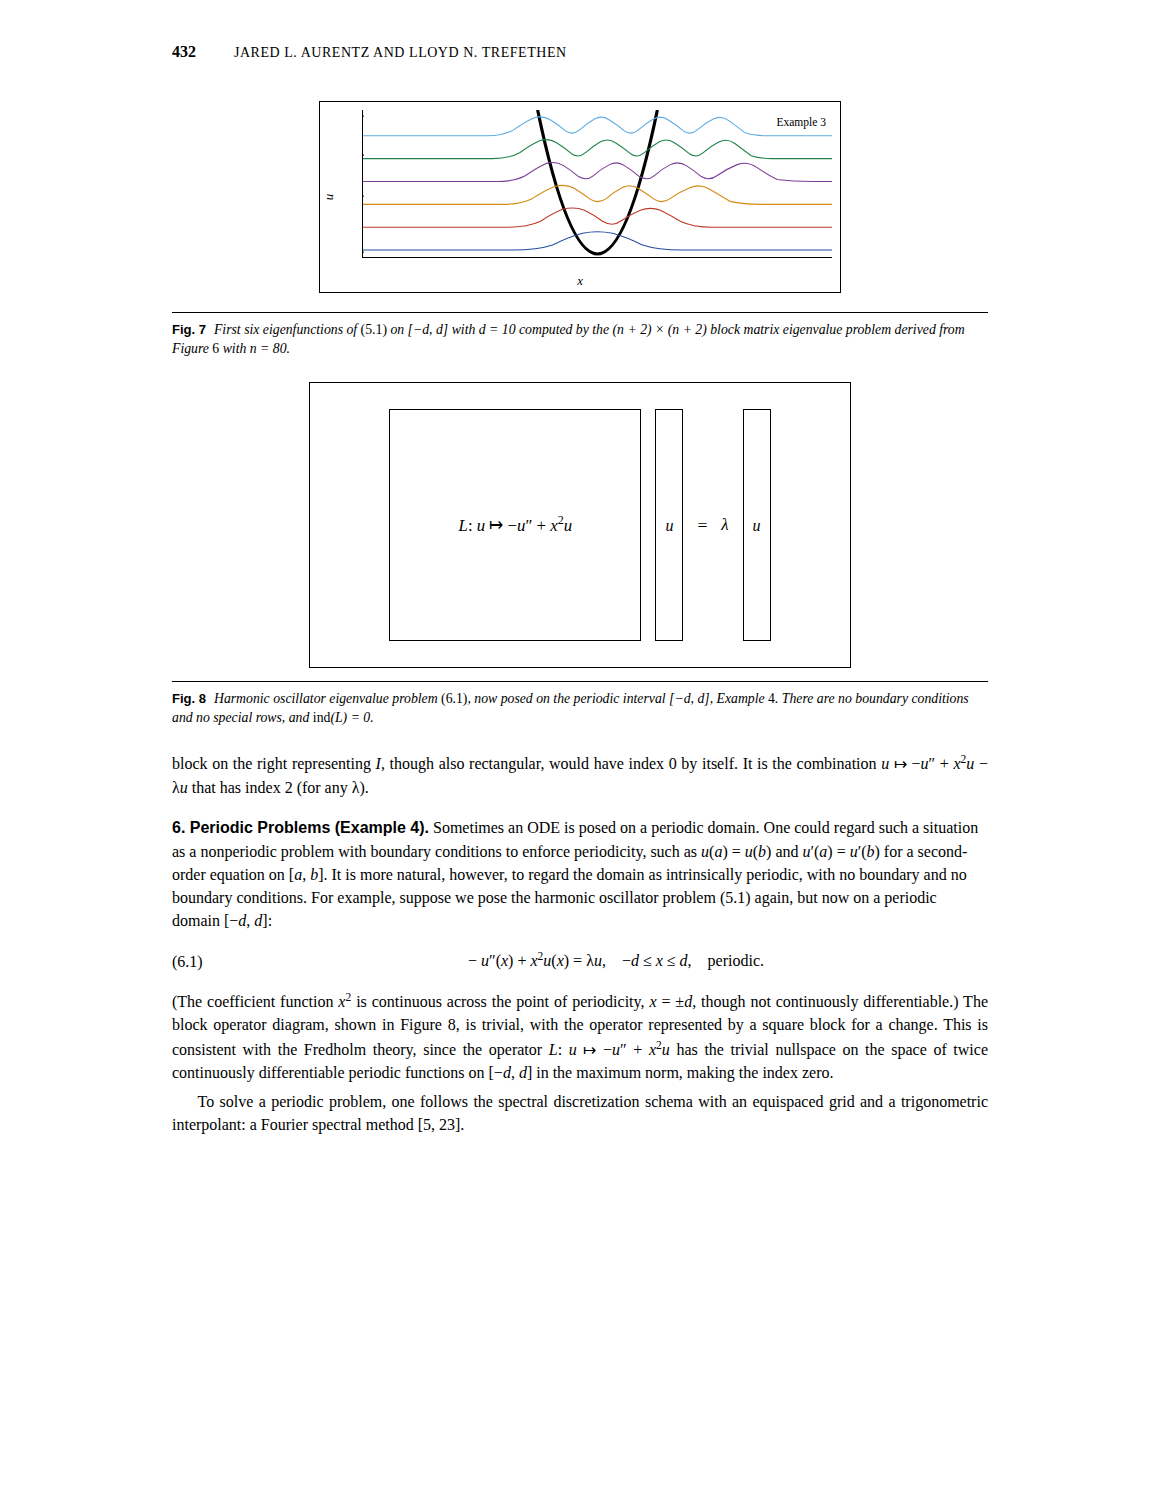432 JARED L. AURENTZ AND LLOYD N. TREFETHEN
u
12 8 4 0 -10 -5 0 5 10 Example 3
x
Fig. 7 First six eigenfunctions of (5.1) on [−d, d] with d = 10 computed by the (n + 2) × (n + 2) block matrix eigenvalue problem derived from Figure 6 with n = 80.
L: u ↦ −u″ + x2u
u
= λ
u
Fig. 8 Harmonic oscillator eigenvalue problem (6.1), now posed on the periodic interval [−d, d], Example 4. There are no boundary conditions and no special rows, and ind(L) = 0.
block on the right representing I, though also rectangular, would have index 0 by itself. It is the combination u ↦ −u″ + x2u − λu that has index 2 (for any λ).
6. Periodic Problems (Example 4).
Sometimes an ODE is posed on a periodic domain. One could regard such a situation as a nonperiodic problem with boundary conditions to enforce periodicity, such as u(a) = u(b) and u′(a) = u′(b) for a second-order equation on [a, b]. It is more natural, however, to regard the domain as intrinsically periodic, with no boundary and no boundary conditions. For example, suppose we pose the harmonic oscillator problem (5.1) again, but now on a periodic domain [−d, d]:
(6.1) − u″(x) + x2u(x) = λu, −d ≤ x ≤ d, periodic.
(The coefficient function x2 is continuous across the point of periodicity, x = ±d, though not continuously differentiable.) The block operator diagram, shown in Figure 8, is trivial, with the operator represented by a square block for a change. This is consistent with the Fredholm theory, since the operator L: u ↦ −u″ + x2u has the trivial nullspace on the space of twice continuously differentiable periodic functions on [−d, d] in the maximum norm, making the index zero.
To solve a periodic problem, one follows the spectral discretization schema with an equispaced grid and a trigonometric interpolant: a Fourier spectral method [5, 23].